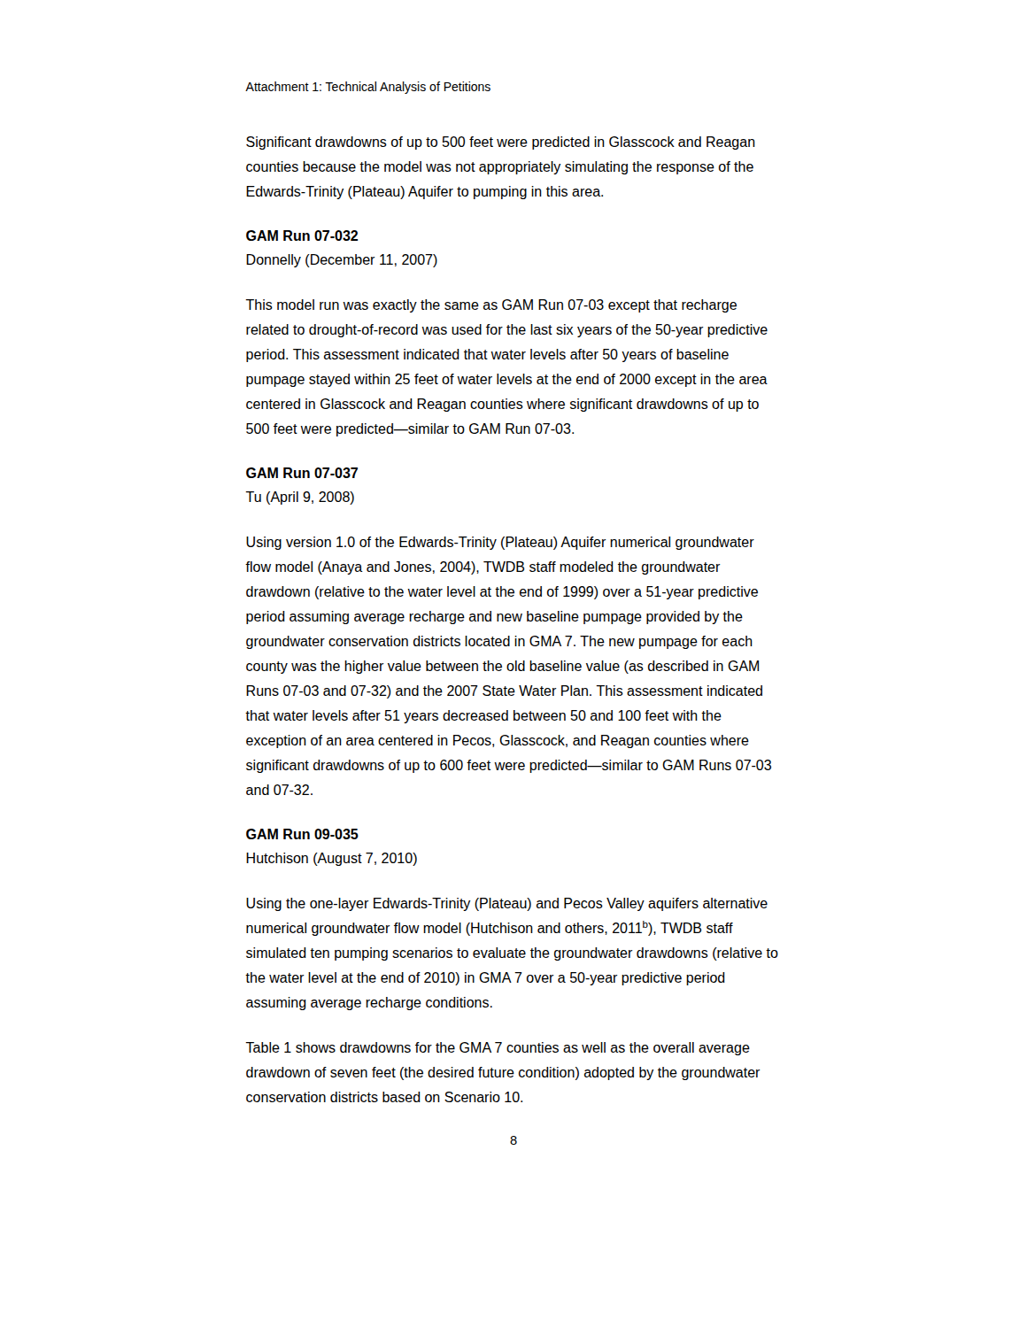Attachment 1: Technical Analysis of Petitions
Significant drawdowns of up to 500 feet were predicted in Glasscock and Reagan counties because the model was not appropriately simulating the response of the Edwards-Trinity (Plateau) Aquifer to pumping in this area.
GAM Run 07-032
Donnelly (December 11, 2007)
This model run was exactly the same as GAM Run 07-03 except that recharge related to drought-of-record was used for the last six years of the 50-year predictive period. This assessment indicated that water levels after 50 years of baseline pumpage stayed within 25 feet of water levels at the end of 2000 except in the area centered in Glasscock and Reagan counties where significant drawdowns of up to 500 feet were predicted—similar to GAM Run 07-03.
GAM Run 07-037
Tu (April 9, 2008)
Using version 1.0 of the Edwards-Trinity (Plateau) Aquifer numerical groundwater flow model (Anaya and Jones, 2004), TWDB staff modeled the groundwater drawdown (relative to the water level at the end of 1999) over a 51-year predictive period assuming average recharge and new baseline pumpage provided by the groundwater conservation districts located in GMA 7. The new pumpage for each county was the higher value between the old baseline value (as described in GAM Runs 07-03 and 07-32) and the 2007 State Water Plan. This assessment indicated that water levels after 51 years decreased between 50 and 100 feet with the exception of an area centered in Pecos, Glasscock, and Reagan counties where significant drawdowns of up to 600 feet were predicted—similar to GAM Runs 07-03 and 07-32.
GAM Run 09-035
Hutchison (August 7, 2010)
Using the one-layer Edwards-Trinity (Plateau) and Pecos Valley aquifers alternative numerical groundwater flow model (Hutchison and others, 2011b), TWDB staff simulated ten pumping scenarios to evaluate the groundwater drawdowns (relative to the water level at the end of 2010) in GMA 7 over a 50-year predictive period assuming average recharge conditions.
Table 1 shows drawdowns for the GMA 7 counties as well as the overall average drawdown of seven feet (the desired future condition) adopted by the groundwater conservation districts based on Scenario 10.
8